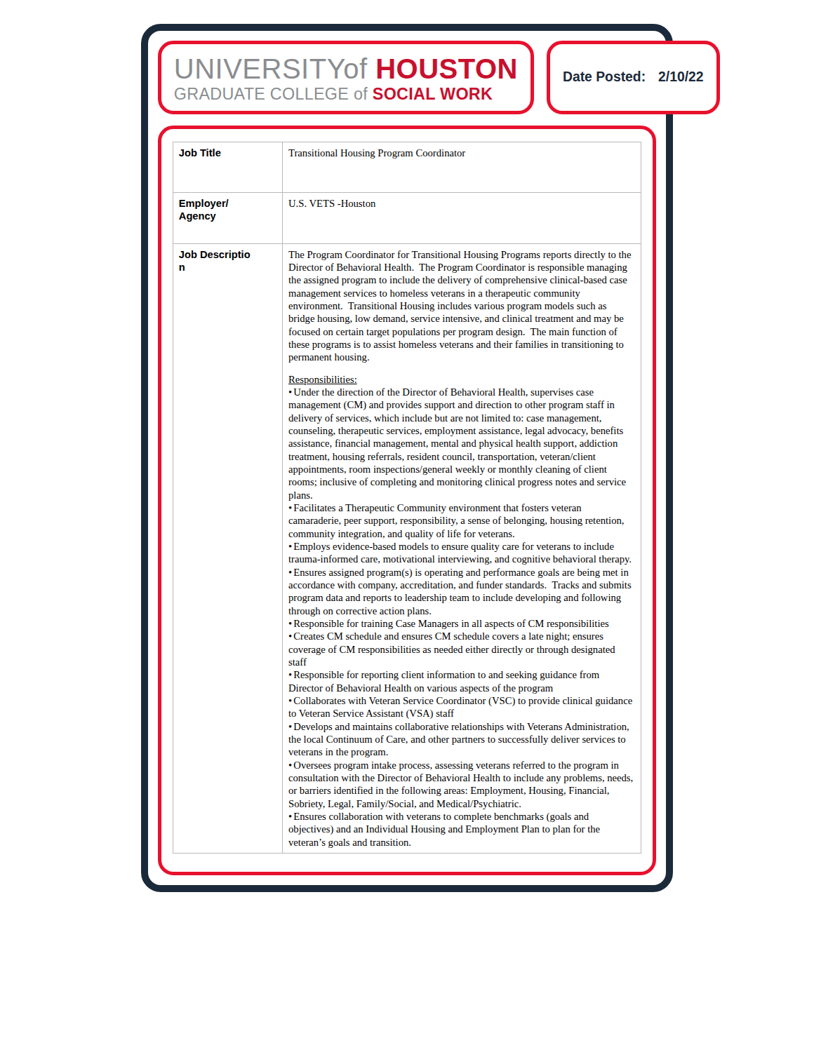UNIVERSITYof HOUSTON
GRADUATE COLLEGE of SOCIAL WORK
Date Posted: 2/10/22
| Job Title | Transitional Housing Program Coordinator |
| Employer/ Agency | U.S. VETS -Houston |
| Job Descriptio n | The Program Coordinator for Transitional Housing Programs reports directly to the Director of Behavioral Health. The Program Coordinator is responsible managing the assigned program to include the delivery of comprehensive clinical-based case management services to homeless veterans in a therapeutic community environment. Transitional Housing includes various program models such as bridge housing, low demand, service intensive, and clinical treatment and may be focused on certain target populations per program design. The main function of these programs is to assist homeless veterans and their families in transitioning to permanent housing. Responsibilities: Under the direction of the Director of Behavioral Health, supervises case management (CM) and provides support and direction to other program staff in delivery of services, which include but are not limited to: case management, counseling, therapeutic services, employment assistance, legal advocacy, benefits assistance, financial management, mental and physical health support, addiction treatment, housing referrals, resident council, transportation, veteran/client appointments, room inspections/general weekly or monthly cleaning of client rooms; inclusive of completing and monitoring clinical progress notes and service plans. Facilitates a Therapeutic Community environment that fosters veteran camaraderie, peer support, responsibility, a sense of belonging, housing retention, community integration, and quality of life for veterans. Employs evidence-based models to ensure quality care for veterans to include trauma-informed care, motivational interviewing, and cognitive behavioral therapy. Ensures assigned program(s) is operating and performance goals are being met in accordance with company, accreditation, and funder standards. Tracks and submits program data and reports to leadership team to include developing and following through on corrective action plans. Responsible for training Case Managers in all aspects of CM responsibilities Creates CM schedule and ensures CM schedule covers a late night; ensures coverage of CM responsibilities as needed either directly or through designated staff Responsible for reporting client information to and seeking guidance from Director of Behavioral Health on various aspects of the program Collaborates with Veteran Service Coordinator (VSC) to provide clinical guidance to Veteran Service Assistant (VSA) staff Develops and maintains collaborative relationships with Veterans Administration, the local Continuum of Care, and other partners to successfully deliver services to veterans in the program. Oversees program intake process, assessing veterans referred to the program in consultation with the Director of Behavioral Health to include any problems, needs, or barriers identified in the following areas: Employment, Housing, Financial, Sobriety, Legal, Family/Social, and Medical/Psychiatric. Ensures collaboration with veterans to complete benchmarks (goals and objectives) and an Individual Housing and Employment Plan to plan for the veteran’s goals and transition. |